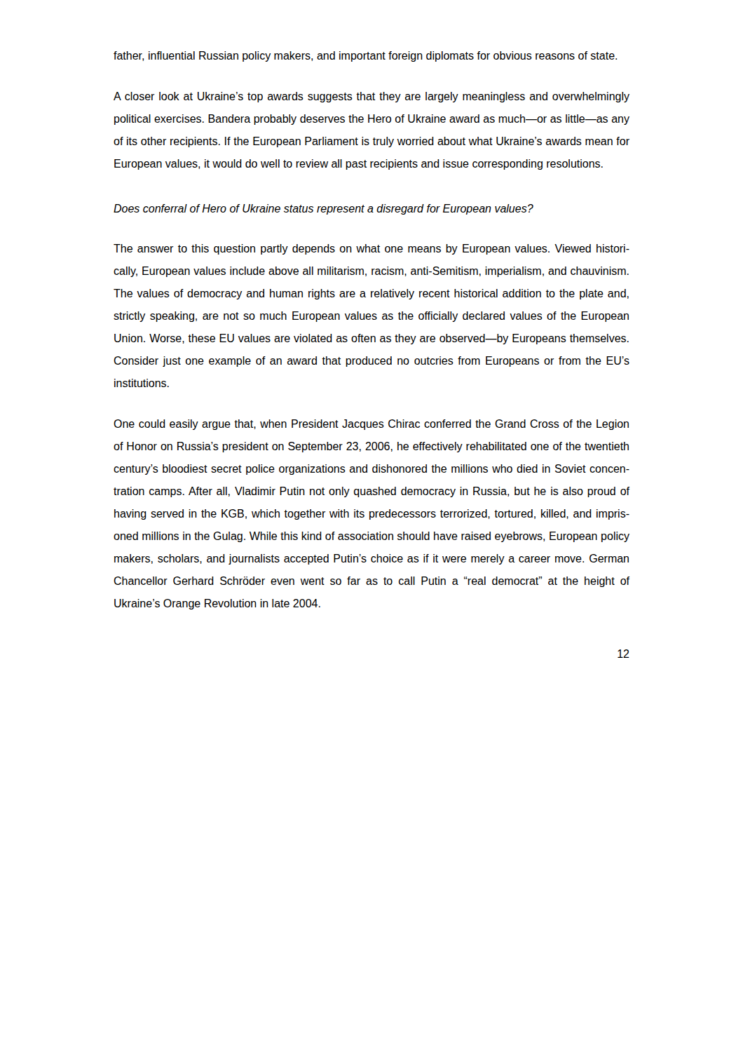father, influential Russian policy makers, and important foreign diplomats for obvious reasons of state.
A closer look at Ukraine’s top awards suggests that they are largely meaningless and overwhelmingly political exercises. Bandera probably deserves the Hero of Ukraine award as much—or as little—as any of its other recipients. If the European Parliament is truly worried about what Ukraine’s awards mean for European values, it would do well to review all past recipients and issue corresponding resolutions.
Does conferral of Hero of Ukraine status represent a disregard for European values?
The answer to this question partly depends on what one means by European values. Viewed historically, European values include above all militarism, racism, anti-Semitism, imperialism, and chauvinism. The values of democracy and human rights are a relatively recent historical addition to the plate and, strictly speaking, are not so much European values as the officially declared values of the European Union. Worse, these EU values are violated as often as they are observed—by Europeans themselves. Consider just one example of an award that produced no outcries from Europeans or from the EU’s institutions.
One could easily argue that, when President Jacques Chirac conferred the Grand Cross of the Legion of Honor on Russia’s president on September 23, 2006, he effectively rehabilitated one of the twentieth century’s bloodiest secret police organizations and dishonored the millions who died in Soviet concentration camps. After all, Vladimir Putin not only quashed democracy in Russia, but he is also proud of having served in the KGB, which together with its predecessors terrorized, tortured, killed, and imprisoned millions in the Gulag. While this kind of association should have raised eyebrows, European policy makers, scholars, and journalists accepted Putin’s choice as if it were merely a career move. German Chancellor Gerhard Schröder even went so far as to call Putin a “real democrat” at the height of Ukraine’s Orange Revolution in late 2004.
12